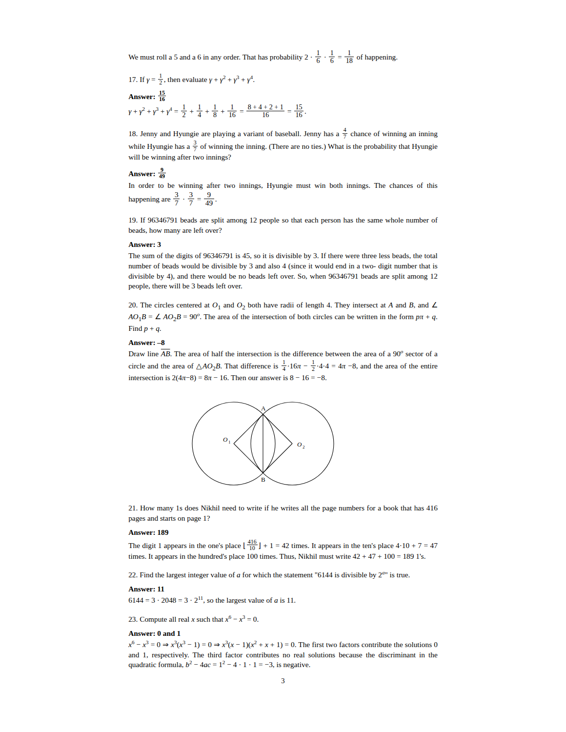We must roll a 5 and a 6 in any order. That has probability 2 · 16 · 16 = 118 of happening.
17. If γ = 12, then evaluate γ + γ2 + γ3 + γ4.
Answer: 1516
γ + γ2 + γ3 + γ4 = 12 + 14 + 18 + 116 = 8 + 4 + 2 + 116 = 1516.
18. Jenny and Hyungie are playing a variant of baseball. Jenny has a 47 chance of winning an inning while Hyungie has a 37 of winning the inning. (There are no ties.) What is the probability that Hyungie will be winning after two innings?
Answer: 949
In order to be winning after two innings, Hyungie must win both innings. The chances of this happening are 37 · 37 = 949.
19. If 96346791 beads are split among 12 people so that each person has the same whole number of beads, how many are left over?
Answer: 3
The sum of the digits of 96346791 is 45, so it is divisible by 3. If there were three less beads, the total number of beads would be divisible by 3 and also 4 (since it would end in a two- digit number that is divisible by 4), and there would be no beads left over. So, when 96346791 beads are split among 12 people, there will be 3 beads left over.
20. The circles centered at O1 and O2 both have radii of length 4. They intersect at A and B, and ∠ AO1B = ∠ AO2B = 90o. The area of the intersection of both circles can be written in the form pπ + q. Find p + q.
Answer: –8
Draw line AB. The area of half the intersection is the difference between the area of a 90o sector of a circle and the area of △AO2B. That difference is 14·16π − 12·4·4 = 4π −8, and the area of the entire intersection is 2(4π−8) = 8π − 16. Then our answer is 8 − 16 = −8.
A B O 1 O 2
21. How many 1s does Nikhil need to write if he writes all the page numbers for a book that has 416 pages and starts on page 1?
Answer: 189
The digit 1 appears in the one's place ⌊41610⌋ + 1 = 42 times. It appears in the ten's place 4·10 + 7 = 47 times. It appears in the hundred's place 100 times. Thus, Nikhil must write 42 + 47 + 100 = 189 1's.
22. Find the largest integer value of a for which the statement "6144 is divisible by 2a" is true.
Answer: 11
6144 = 3 · 2048 = 3 · 211, so the largest value of a is 11.
23. Compute all real x such that x6 − x3 = 0.
Answer: 0 and 1
x6 − x3 = 0 ⇒ x3(x3 − 1) = 0 ⇒ x3(x − 1)(x2 + x + 1) = 0. The first two factors contribute the solutions 0 and 1, respectively. The third factor contributes no real solutions because the discriminant in the quadratic formula, b2 − 4ac = 12 − 4 · 1 · 1 = −3, is negative.
3